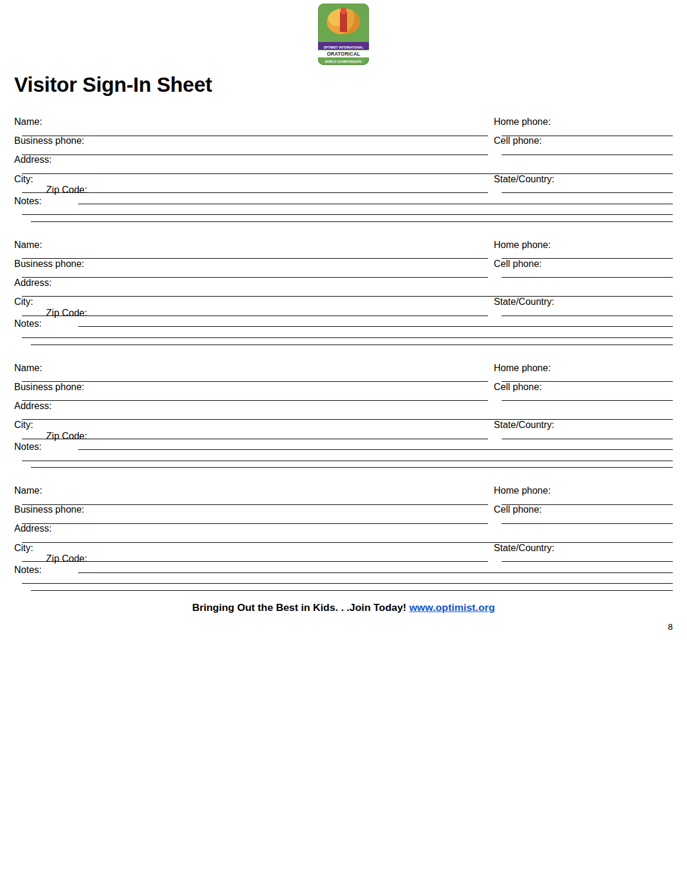OPTIMIST INTERNATIONAL
ORATORICAL
WORLD CHAMPIONSHIPS
Visitor Sign-In Sheet
| Name: | | Home phone: | |
| Business phone: | | Cell phone: | |
| Address: | |
| City: | | State/Country: | |
| | | Zip Code: | |
| Notes: | |
| Name: | | Home phone: | |
| Business phone: | | Cell phone: | |
| Address: | |
| City: | | State/Country: | |
| | | Zip Code: | |
| Notes: | |
| Name: | | Home phone: | |
| Business phone: | | Cell phone: | |
| Address: | |
| City: | | State/Country: | |
| | | Zip Code: | |
| Notes: | |
| Name: | | Home phone: | |
| Business phone: | | Cell phone: | |
| Address: | |
| City: | | State/Country: | |
| | | Zip Code: | |
| Notes: | |
Bringing Out the Best in Kids. . .Join Today! www.optimist.org
8